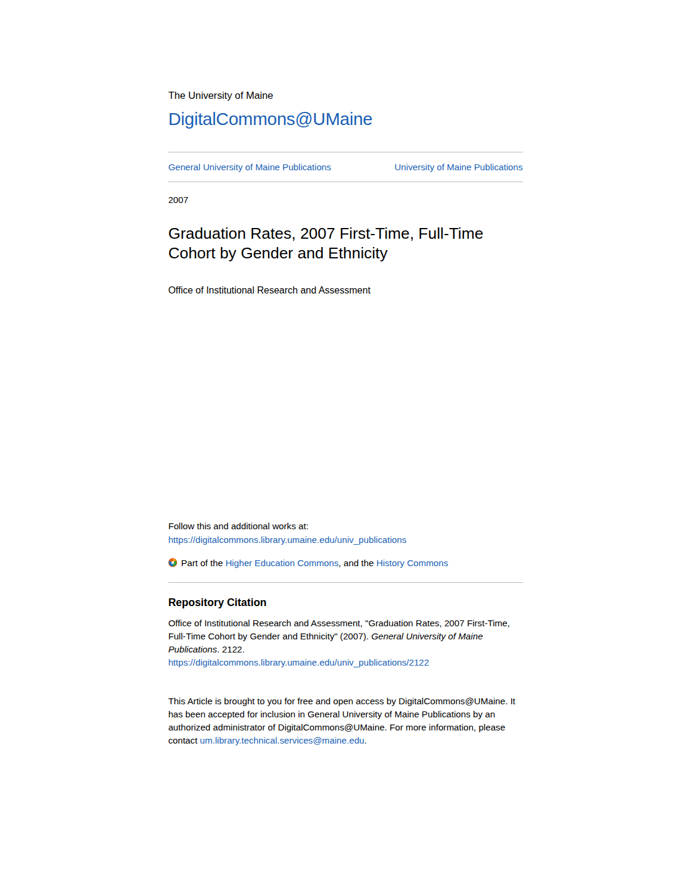The University of Maine
DigitalCommons@UMaine
General University of Maine Publications
University of Maine Publications
2007
Graduation Rates, 2007 First-Time, Full-Time Cohort by Gender and Ethnicity
Office of Institutional Research and Assessment
Follow this and additional works at: https://digitalcommons.library.umaine.edu/univ_publications
Part of the Higher Education Commons, and the History Commons
Repository Citation
Office of Institutional Research and Assessment, "Graduation Rates, 2007 First-Time, Full-Time Cohort by Gender and Ethnicity" (2007). General University of Maine Publications. 2122.
https://digitalcommons.library.umaine.edu/univ_publications/2122
This Article is brought to you for free and open access by DigitalCommons@UMaine. It has been accepted for inclusion in General University of Maine Publications by an authorized administrator of DigitalCommons@UMaine. For more information, please contact um.library.technical.services@maine.edu.